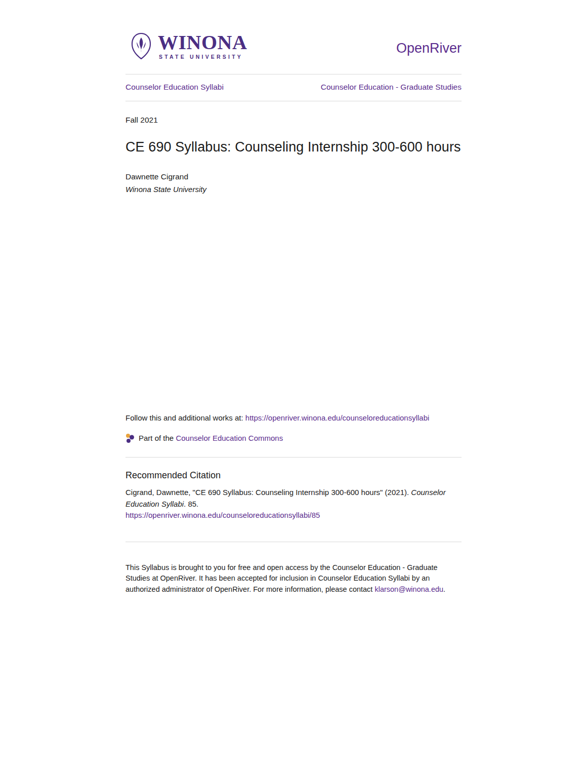WINONA STATE UNIVERSITY
OpenRiver
Counselor Education Syllabi Counselor Education - Graduate Studies
Fall 2021
CE 690 Syllabus: Counseling Internship 300-600 hours
Dawnette Cigrand
Winona State University
Follow this and additional works at: https://openriver.winona.edu/counseloreducationsyllabi
Part of the Counselor Education Commons
Recommended Citation
Cigrand, Dawnette, "CE 690 Syllabus: Counseling Internship 300-600 hours" (2021). Counselor Education Syllabi. 85.
https://openriver.winona.edu/counseloreducationsyllabi/85
This Syllabus is brought to you for free and open access by the Counselor Education - Graduate Studies at OpenRiver. It has been accepted for inclusion in Counselor Education Syllabi by an authorized administrator of OpenRiver. For more information, please contact klarson@winona.edu.